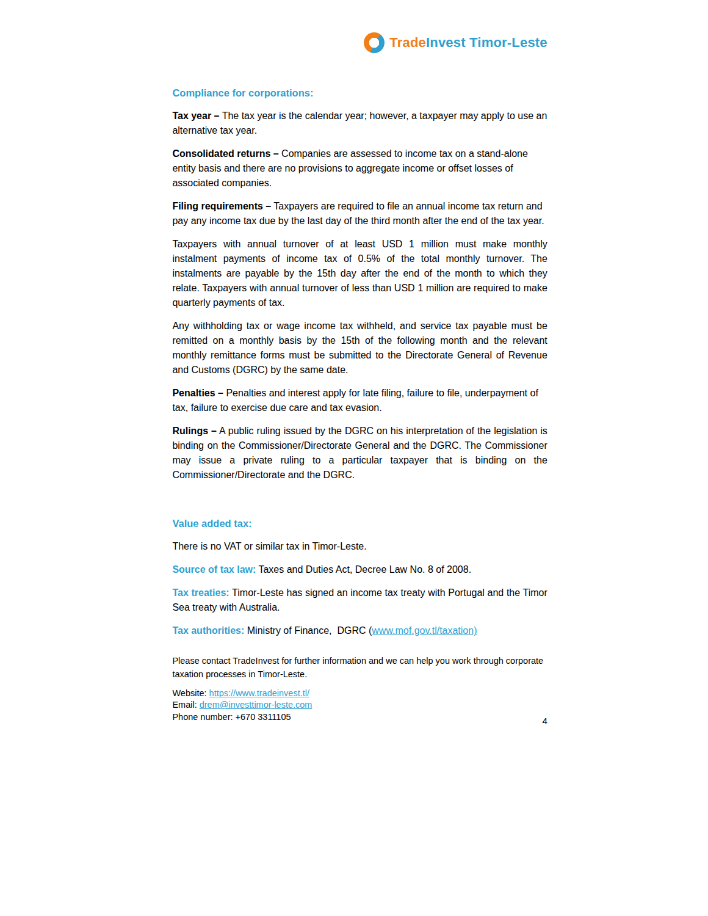Trade Invest Timor-Leste
Compliance for corporations:
Tax year – The tax year is the calendar year; however, a taxpayer may apply to use an alternative tax year.
Consolidated returns – Companies are assessed to income tax on a stand-alone entity basis and there are no provisions to aggregate income or offset losses of associated companies.
Filing requirements – Taxpayers are required to file an annual income tax return and pay any income tax due by the last day of the third month after the end of the tax year.
Taxpayers with annual turnover of at least USD 1 million must make monthly instalment payments of income tax of 0.5% of the total monthly turnover. The instalments are payable by the 15th day after the end of the month to which they relate. Taxpayers with annual turnover of less than USD 1 million are required to make quarterly payments of tax.
Any withholding tax or wage income tax withheld, and service tax payable must be remitted on a monthly basis by the 15th of the following month and the relevant monthly remittance forms must be submitted to the Directorate General of Revenue and Customs (DGRC) by the same date.
Penalties – Penalties and interest apply for late filing, failure to file, underpayment of tax, failure to exercise due care and tax evasion.
Rulings – A public ruling issued by the DGRC on his interpretation of the legislation is binding on the Commissioner/Directorate General and the DGRC. The Commissioner may issue a private ruling to a particular taxpayer that is binding on the Commissioner/Directorate and the DGRC.
Value added tax:
There is no VAT or similar tax in Timor-Leste.
Source of tax law: Taxes and Duties Act, Decree Law No. 8 of 2008.
Tax treaties: Timor-Leste has signed an income tax treaty with Portugal and the Timor Sea treaty with Australia.
Tax authorities: Ministry of Finance, DGRC (www.mof.gov.tl/taxation)
Please contact TradeInvest for further information and we can help you work through corporate taxation processes in Timor-Leste.
Website: https://www.tradeinvest.tl/
Email: drem@investtimor-leste.com
Phone number: +670 3311105
4